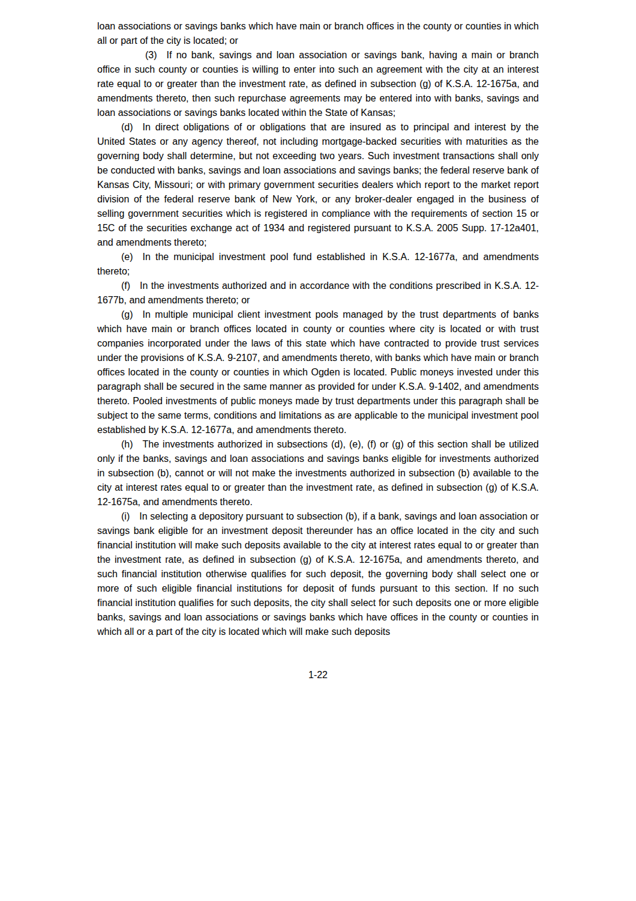loan associations or savings banks which have main or branch offices in the county or counties in which all or part of the city is located; or
(3) If no bank, savings and loan association or savings bank, having a main or branch office in such county or counties is willing to enter into such an agreement with the city at an interest rate equal to or greater than the investment rate, as defined in subsection (g) of K.S.A. 12-1675a, and amendments thereto, then such repurchase agreements may be entered into with banks, savings and loan associations or savings banks located within the State of Kansas;
(d) In direct obligations of or obligations that are insured as to principal and interest by the United States or any agency thereof, not including mortgage-backed securities with maturities as the governing body shall determine, but not exceeding two years. Such investment transactions shall only be conducted with banks, savings and loan associations and savings banks; the federal reserve bank of Kansas City, Missouri; or with primary government securities dealers which report to the market report division of the federal reserve bank of New York, or any broker-dealer engaged in the business of selling government securities which is registered in compliance with the requirements of section 15 or 15C of the securities exchange act of 1934 and registered pursuant to K.S.A. 2005 Supp. 17-12a401, and amendments thereto;
(e) In the municipal investment pool fund established in K.S.A. 12-1677a, and amendments thereto;
(f) In the investments authorized and in accordance with the conditions prescribed in K.S.A. 12-1677b, and amendments thereto; or
(g) In multiple municipal client investment pools managed by the trust departments of banks which have main or branch offices located in county or counties where city is located or with trust companies incorporated under the laws of this state which have contracted to provide trust services under the provisions of K.S.A. 9-2107, and amendments thereto, with banks which have main or branch offices located in the county or counties in which Ogden is located. Public moneys invested under this paragraph shall be secured in the same manner as provided for under K.S.A. 9-1402, and amendments thereto. Pooled investments of public moneys made by trust departments under this paragraph shall be subject to the same terms, conditions and limitations as are applicable to the municipal investment pool established by K.S.A. 12-1677a, and amendments thereto.
(h) The investments authorized in subsections (d), (e), (f) or (g) of this section shall be utilized only if the banks, savings and loan associations and savings banks eligible for investments authorized in subsection (b), cannot or will not make the investments authorized in subsection (b) available to the city at interest rates equal to or greater than the investment rate, as defined in subsection (g) of K.S.A. 12-1675a, and amendments thereto.
(i) In selecting a depository pursuant to subsection (b), if a bank, savings and loan association or savings bank eligible for an investment deposit thereunder has an office located in the city and such financial institution will make such deposits available to the city at interest rates equal to or greater than the investment rate, as defined in subsection (g) of K.S.A. 12-1675a, and amendments thereto, and such financial institution otherwise qualifies for such deposit, the governing body shall select one or more of such eligible financial institutions for deposit of funds pursuant to this section. If no such financial institution qualifies for such deposits, the city shall select for such deposits one or more eligible banks, savings and loan associations or savings banks which have offices in the county or counties in which all or a part of the city is located which will make such deposits
1-22